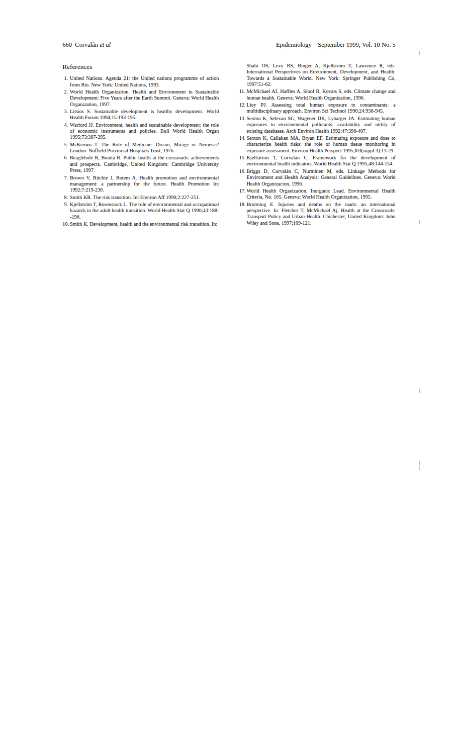660 Corvalán et al
Epidemiology September 1999, Vol. 10 No. 5
References
1. United Nations. Agenda 21: the United nations programme of action from Rio. New York: United Nations, 1993.
2. World Health Organization. Health and Environment in Sustainable Development: Five Years after the Earth Summit. Geneva: World Health Organization, 1997.
3. Litsios S. Sustainable development is healthy development. World Health Forum 1994;15:193-195.
4. Warford JJ. Environment, health and sustainable development: the role of economic instruments and policies. Bull World Health Organ 1995;73:387-395.
5. McKeown T. The Role of Medicine: Dream, Mirage or Nemesis? London: Nuffield Provincial Hospitals Trust, 1976.
6. Beaglehole R, Bonita R. Public health at the crossroads: achievements and prospects. Cambridge, United Kingdom: Cambridge University Press, 1997.
7. Brown V, Ritchie J, Rotem A. Health promotion and environmental management: a partnership for the future. Health Promotion Int 1992;7:219-230.
8. Smith KR. The risk transition. Int Environ Aff 1990;2:227-251.
9. Kjellström T, Rosenstock L. The role of environmental and occupational hazards in the adult health transition. World Health Stat Q 1990;43:188--196.
10. Smith K. Development, health and the environmental risk transition. In:
Shahi OS, Levy BS, Binger A, Kjellström T, Lawrence R, eds. International Perspectives on Environment, Development, and Health: Towards a Sustainable World. New York: Springer Publishing Co, 1997:51-62.
11. McMichael AJ, Haffies A, Sloof R, Kovats S, eds. Climate change and human health. Geneva: World Health Organization, 1996.
12. Lioy PJ. Assessing total human exposure to contaminants: a multidisciplinary approach. Environ Sci Technol 1990;24:938-945.
13. Sexton K, Selevan SG, Wagener DK, Lybarger JA. Estimating human exposures to environmental pollutants: availability and utility of existing databases. Arch Environ Health 1992;47:398-407.
14. Sexton K, Callahan MA, Bryan EF. Estimating exposure and dose to characterize health risks: the role of human tissue monitoring in exposure assessment. Environ Health Perspect 1995;l03(suppI 3):13-29.
15. Kjellstriim T, Corvalán C. Framework for the development of environmental health indicators. World Health Stat Q 1995;48:144-154.
16. Briggs D, Corvalán C, Nurminen M, eds. Linkage Methods for Environment and Health Analysis: General Guidelines. Geneva: World Health Organizacion, 1996.
17. World Health Organization. Inorganic Lead. Environmental Health Criteria, No. 165. Geneva: World Health Organization, 1995.
18. Brulming E. Injuries and deaths on the roads: an international perspective. In: Fletcher T, McMichael Aj. Health at the Crossroads: Transport Policy and Urban Health. Chichester, United Kingdom: John Wiley and Sons, 1997;109-121.